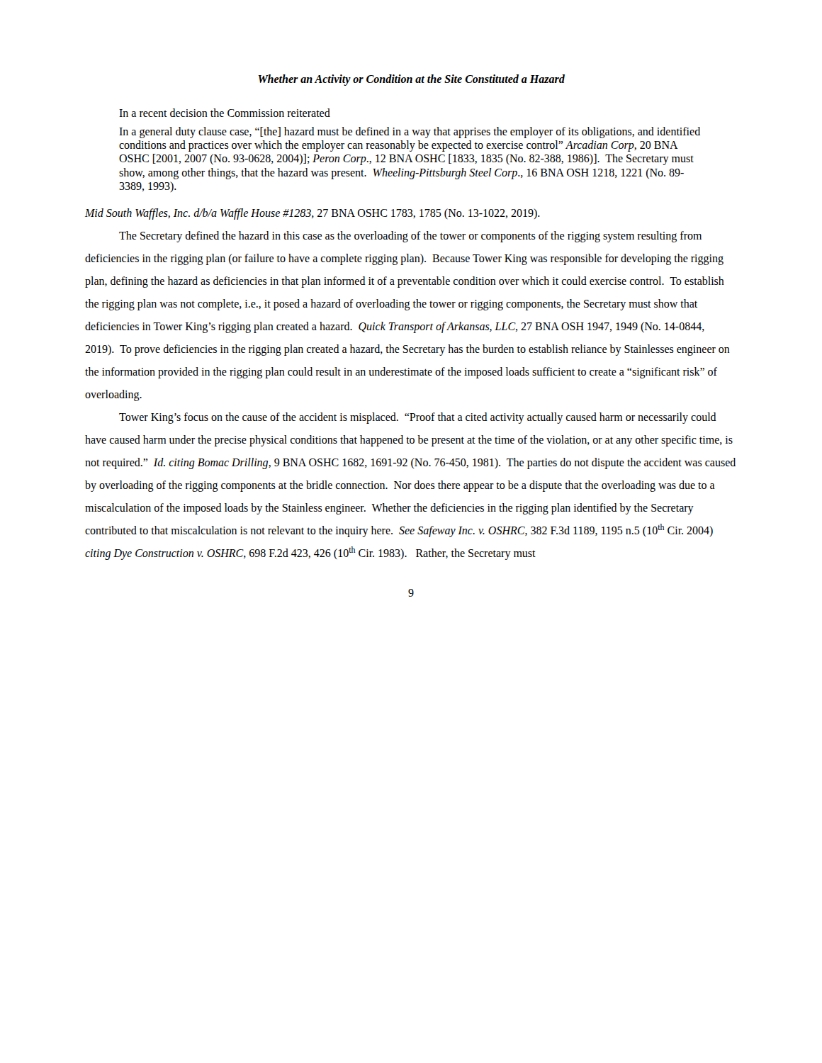Whether an Activity or Condition at the Site Constituted a Hazard
In a recent decision the Commission reiterated
In a general duty clause case, “[the] hazard must be defined in a way that apprises the employer of its obligations, and identified conditions and practices over which the employer can reasonably be expected to exercise control” Arcadian Corp, 20 BNA OSHC [2001, 2007 (No. 93-0628, 2004)]; Peron Corp., 12 BNA OSHC [1833, 1835 (No. 82-388, 1986)]. The Secretary must show, among other things, that the hazard was present. Wheeling-Pittsburgh Steel Corp., 16 BNA OSH 1218, 1221 (No. 89-3389, 1993).
Mid South Waffles, Inc. d/b/a Waffle House #1283, 27 BNA OSHC 1783, 1785 (No. 13-1022, 2019).
The Secretary defined the hazard in this case as the overloading of the tower or components of the rigging system resulting from deficiencies in the rigging plan (or failure to have a complete rigging plan). Because Tower King was responsible for developing the rigging plan, defining the hazard as deficiencies in that plan informed it of a preventable condition over which it could exercise control. To establish the rigging plan was not complete, i.e., it posed a hazard of overloading the tower or rigging components, the Secretary must show that deficiencies in Tower King’s rigging plan created a hazard. Quick Transport of Arkansas, LLC, 27 BNA OSH 1947, 1949 (No. 14-0844, 2019). To prove deficiencies in the rigging plan created a hazard, the Secretary has the burden to establish reliance by Stainlesses engineer on the information provided in the rigging plan could result in an underestimate of the imposed loads sufficient to create a “significant risk” of overloading.
Tower King’s focus on the cause of the accident is misplaced. “Proof that a cited activity actually caused harm or necessarily could have caused harm under the precise physical conditions that happened to be present at the time of the violation, or at any other specific time, is not required.” Id. citing Bomac Drilling, 9 BNA OSHC 1682, 1691-92 (No. 76-450, 1981). The parties do not dispute the accident was caused by overloading of the rigging components at the bridle connection. Nor does there appear to be a dispute that the overloading was due to a miscalculation of the imposed loads by the Stainless engineer. Whether the deficiencies in the rigging plan identified by the Secretary contributed to that miscalculation is not relevant to the inquiry here. See Safeway Inc. v. OSHRC, 382 F.3d 1189, 1195 n.5 (10th Cir. 2004) citing Dye Construction v. OSHRC, 698 F.2d 423, 426 (10th Cir. 1983). Rather, the Secretary must
9